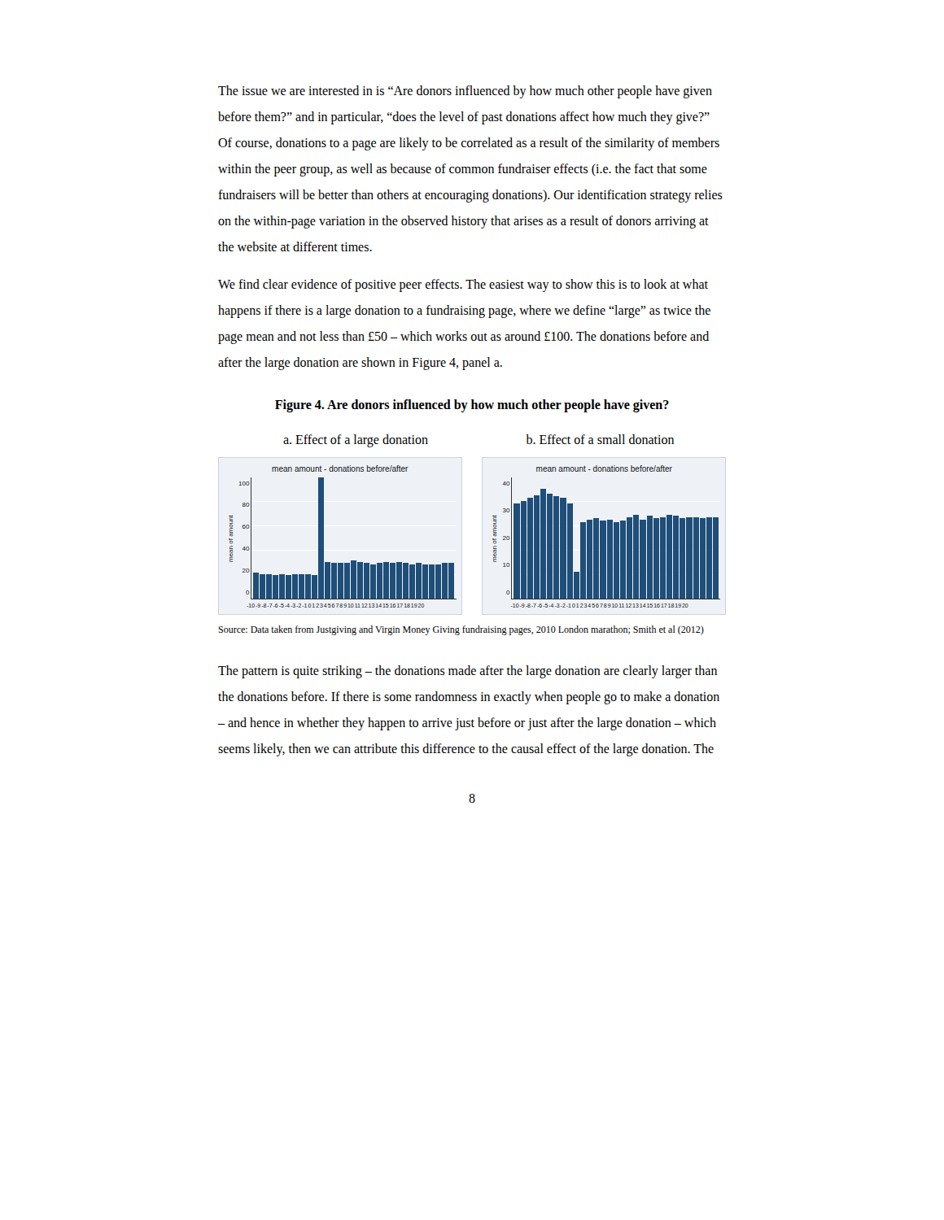The issue we are interested in is “Are donors influenced by how much other people have given before them?” and in particular, “does the level of past donations affect how much they give?” Of course, donations to a page are likely to be correlated as a result of the similarity of members within the peer group, as well as because of common fundraiser effects (i.e. the fact that some fundraisers will be better than others at encouraging donations). Our identification strategy relies on the within-page variation in the observed history that arises as a result of donors arriving at the website at different times.
We find clear evidence of positive peer effects. The easiest way to show this is to look at what happens if there is a large donation to a fundraising page, where we define “large” as twice the page mean and not less than £50 – which works out as around £100. The donations before and after the large donation are shown in Figure 4, panel a.
Figure 4. Are donors influenced by how much other people have given?
a. Effect of a large donation
b. Effect of a small donation
mean amount - donations before/after
mean of amount
100806040200
-10-9-8-7-6-5-4-3-2-101234567891011121314151617181920
mean amount - donations before/after
mean of amount
403020100
-10-9-8-7-6-5-4-3-2-101234567891011121314151617181920
Source: Data taken from Justgiving and Virgin Money Giving fundraising pages, 2010 London marathon; Smith et al (2012)
The pattern is quite striking – the donations made after the large donation are clearly larger than the donations before. If there is some randomness in exactly when people go to make a donation – and hence in whether they happen to arrive just before or just after the large donation – which seems likely, then we can attribute this difference to the causal effect of the large donation. The
8